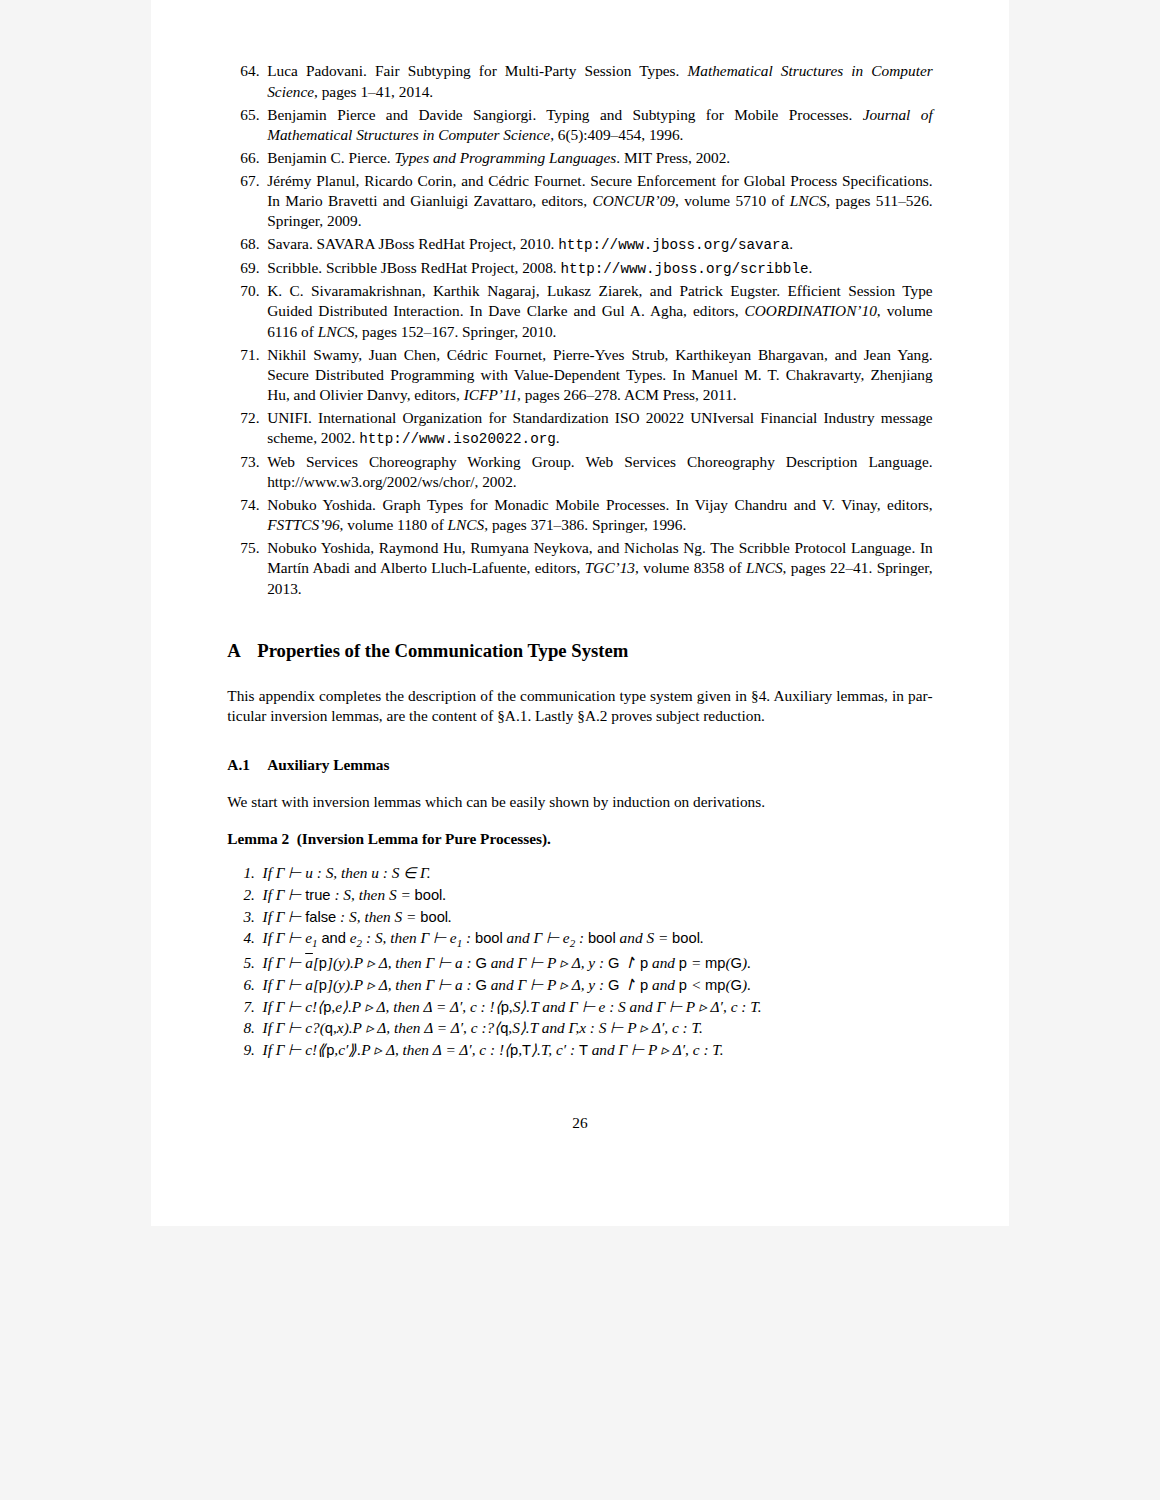Luca Padovani. Fair Subtyping for Multi-Party Session Types. Mathematical Structures in Computer Science, pages 1–41, 2014.
Benjamin Pierce and Davide Sangiorgi. Typing and Subtyping for Mobile Processes. Journal of Mathematical Structures in Computer Science, 6(5):409–454, 1996.
Benjamin C. Pierce. Types and Programming Languages. MIT Press, 2002.
Jérémy Planul, Ricardo Corin, and Cédric Fournet. Secure Enforcement for Global Process Specifications. In Mario Bravetti and Gianluigi Zavattaro, editors, CONCUR’09, volume 5710 of LNCS, pages 511–526. Springer, 2009.
Savara. SAVARA JBoss RedHat Project, 2010. http://www.jboss.org/savara.
Scribble. Scribble JBoss RedHat Project, 2008. http://www.jboss.org/scribble.
K. C. Sivaramakrishnan, Karthik Nagaraj, Lukasz Ziarek, and Patrick Eugster. Efficient Session Type Guided Distributed Interaction. In Dave Clarke and Gul A. Agha, editors, COORDINATION’10, volume 6116 of LNCS, pages 152–167. Springer, 2010.
Nikhil Swamy, Juan Chen, Cédric Fournet, Pierre-Yves Strub, Karthikeyan Bhargavan, and Jean Yang. Secure Distributed Programming with Value-Dependent Types. In Manuel M. T. Chakravarty, Zhenjiang Hu, and Olivier Danvy, editors, ICFP’11, pages 266–278. ACM Press, 2011.
UNIFI. International Organization for Standardization ISO 20022 UNIversal Financial Industry message scheme, 2002. http://www.iso20022.org.
Web Services Choreography Working Group. Web Services Choreography Description Language. http://www.w3.org/2002/ws/chor/, 2002.
Nobuko Yoshida. Graph Types for Monadic Mobile Processes. In Vijay Chandru and V. Vinay, editors, FSTTCS’96, volume 1180 of LNCS, pages 371–386. Springer, 1996.
Nobuko Yoshida, Raymond Hu, Rumyana Neykova, and Nicholas Ng. The Scribble Protocol Language. In Martín Abadi and Alberto Lluch-Lafuente, editors, TGC’13, volume 8358 of LNCS, pages 22–41. Springer, 2013.
AProperties of the Communication Type System
This appendix completes the description of the communication type system given in §4. Auxiliary lemmas, in particular inversion lemmas, are the content of §A.1. Lastly §A.2 proves subject reduction.
A.1 Auxiliary Lemmas
We start with inversion lemmas which can be easily shown by induction on derivations.
Lemma 2 (Inversion Lemma for Pure Processes).
If Γ ⊢ u : S, then u : S ∈ Γ.
If Γ ⊢ true : S, then S = bool.
If Γ ⊢ false : S, then S = bool.
If Γ ⊢ e1 and e2 : S, then Γ ⊢ e1 : bool and Γ ⊢ e2 : bool and S = bool.
If Γ ⊢ a[p](y).P ▹ Δ, then Γ ⊢ a : G and Γ ⊢ P ▹ Δ, y : G ↾ p and p = mp(G).
If Γ ⊢ a[p](y).P ▹ Δ, then Γ ⊢ a : G and Γ ⊢ P ▹ Δ, y : G ↾ p and p < mp(G).
If Γ ⊢ c!⟨p,e⟩.P ▹ Δ, then Δ = Δ′, c : !⟨p,S⟩.T and Γ ⊢ e : S and Γ ⊢ P ▹ Δ′, c : T.
If Γ ⊢ c?(q,x).P ▹ Δ, then Δ = Δ′, c :?⟨q,S⟩.T and Γ,x : S ⊢ P ▹ Δ′, c : T.
If Γ ⊢ c!⟪p,c′⟫.P ▹ Δ, then Δ = Δ′, c : !⟨p,T⟩.T, c′ : T and Γ ⊢ P ▹ Δ′, c : T.
26